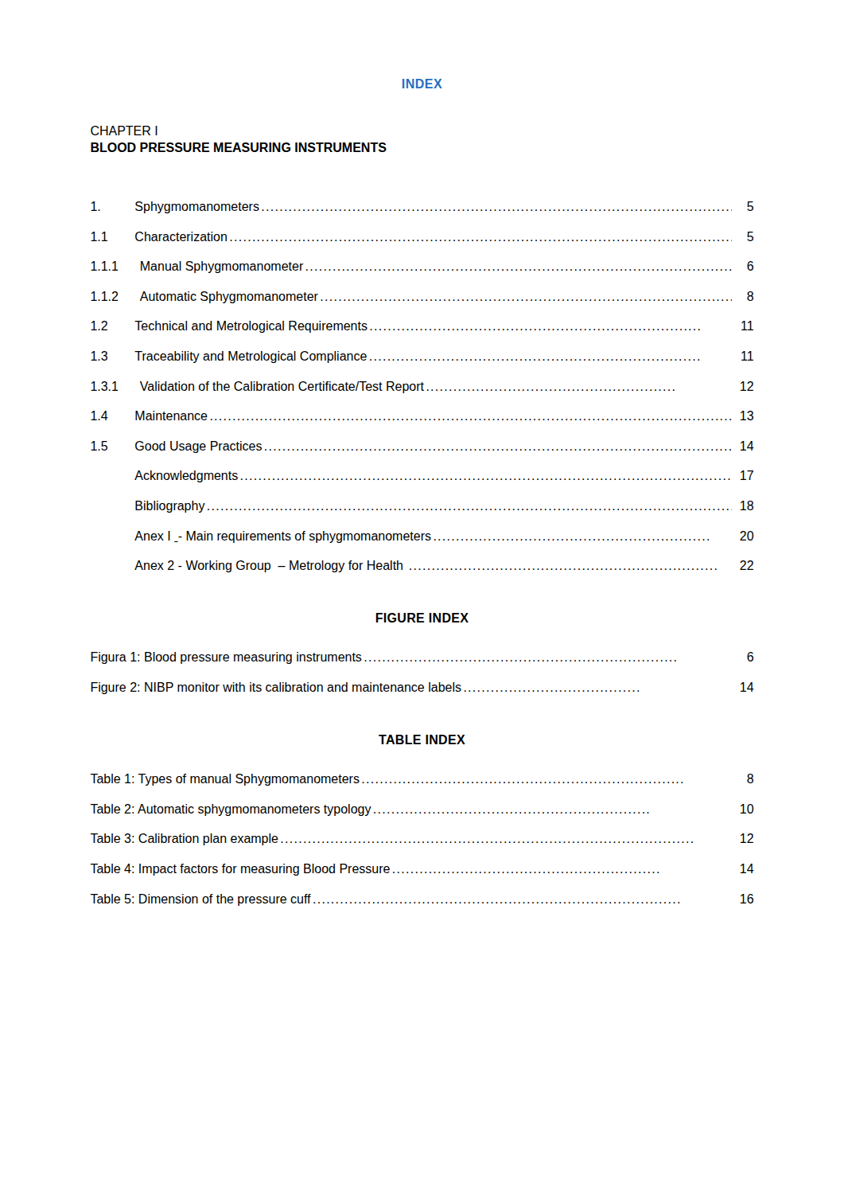INDEX
CHAPTER I
BLOOD PRESSURE MEASURING INSTRUMENTS
1. Sphygmomanometers .................................................................................................................. 5
1.1 Characterization ................................................................................................................. 5
1.1.1 Manual Sphygmomanometer .................................................................................................. 6
1.1.2 Automatic Sphygmomanometer ............................................................................................. 8
1.2 Technical and Metrological Requirements ......................................................................... 11
1.3 Traceability and Metrological Compliance ......................................................................... 11
1.3.1 Validation of the Calibration Certificate/Test Report ....................................................... 12
1.4 Maintenance ......................................................................................................................... 13
1.5 Good Usage Practices ............................................................................................................. 14
Acknowledgments ................................................................................................................. 17
Bibliography ............................................................................................................................. 18
Anex I - Main requirements of sphygmomanometers ............................................................. 20
Anex 2 - Working Group – Metrology for Health .................................................................... 22
FIGURE INDEX
Figura 1: Blood pressure measuring instruments ..................................................................... 6
Figure 2: NIBP monitor with its calibration and maintenance labels ....................................... 14
TABLE INDEX
Table 1: Types of manual Sphygmomanometers ....................................................................... 8
Table 2: Automatic sphygmomanometers typology ............................................................. 10
Table 3: Calibration plan example ........................................................................................... 12
Table 4: Impact factors for measuring Blood Pressure ........................................................... 14
Table 5: Dimension of the pressure cuff ................................................................................. 16